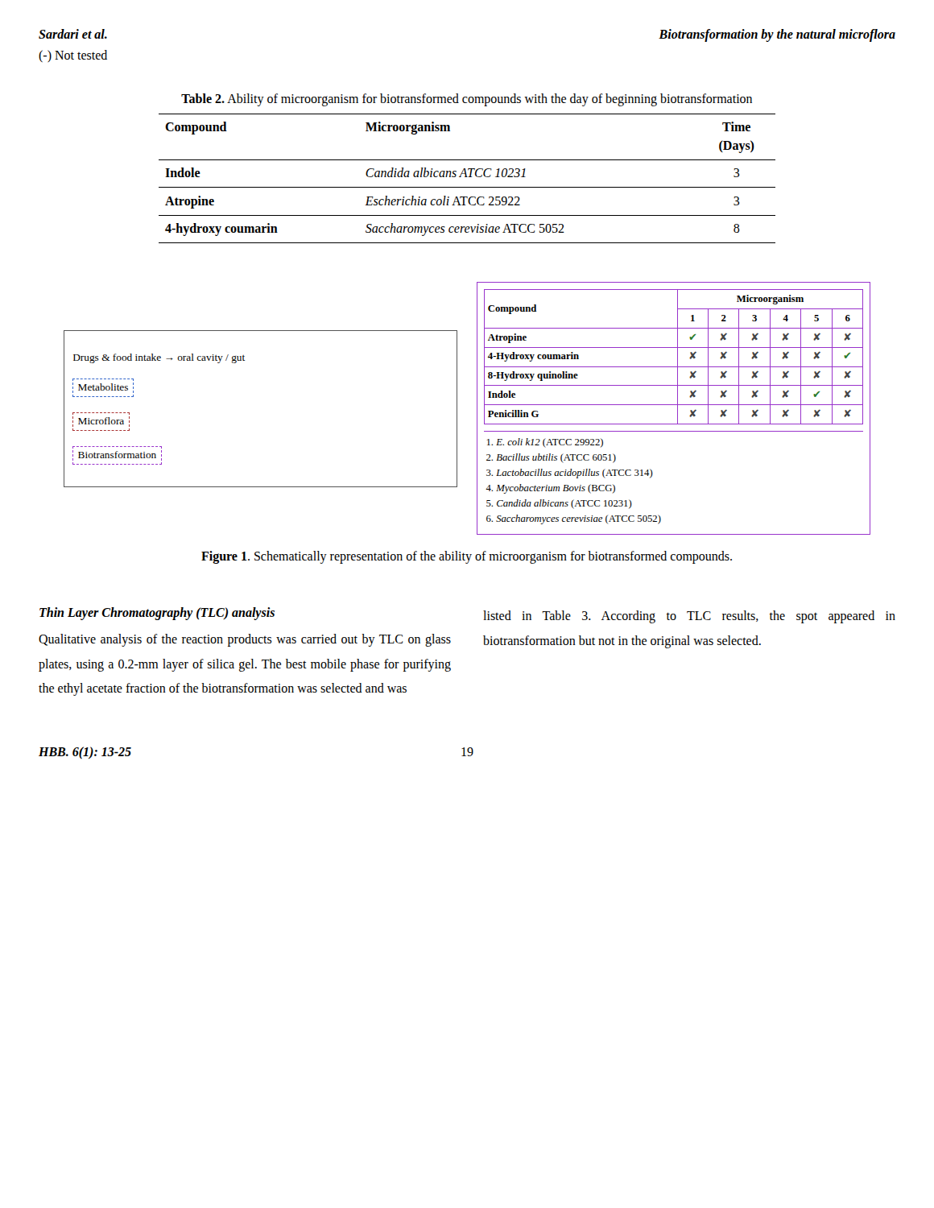Sardari et al.
Biotransformation by the natural microflora
(-) Not tested
Table 2. Ability of microorganism for biotransformed compounds with the day of beginning biotransformation
| Compound | Microorganism | Time (Days) |
| --- | --- | --- |
| Indole | Candida albicans ATCC 10231 | 3 |
| Atropine | Escherichia coli ATCC 25922 | 3 |
| 4-hydroxy coumarin | Saccharomyces cerevisiae ATCC 5052 | 8 |
Drugs & food intake → oral cavity / gut
Metabolites
Microflora
Biotransformation
| Compound | Microorganism |
| --- | --- |
| 1 | 2 | 3 | 4 | 5 | 6 |
| Atropine | ✔ | ✘ | ✘ | ✘ | ✘ | ✘ |
| 4-Hydroxy coumarin | ✘ | ✘ | ✘ | ✘ | ✘ | ✔ |
| 8-Hydroxy quinoline | ✘ | ✘ | ✘ | ✘ | ✘ | ✘ |
| Indole | ✘ | ✘ | ✘ | ✘ | ✔ | ✘ |
| Penicillin G | ✘ | ✘ | ✘ | ✘ | ✘ | ✘ |
E. coli k12 (ATCC 29922)
Bacillus ubtilis (ATCC 6051)
Lactobacillus acidopillus (ATCC 314)
Mycobacterium Bovis (BCG)
Candida albicans (ATCC 10231)
Saccharomyces cerevisiae (ATCC 5052)
Figure 1. Schematically representation of the ability of microorganism for biotransformed compounds.
Thin Layer Chromatography (TLC) analysis
Qualitative analysis of the reaction products was carried out by TLC on glass plates, using a 0.2-mm layer of silica gel. The best mobile phase for purifying the ethyl acetate fraction of the biotransformation was selected and was
listed in Table 3. According to TLC results, the spot appeared in biotransformation but not in the original was selected.
19
HBB. 6(1): 13-25